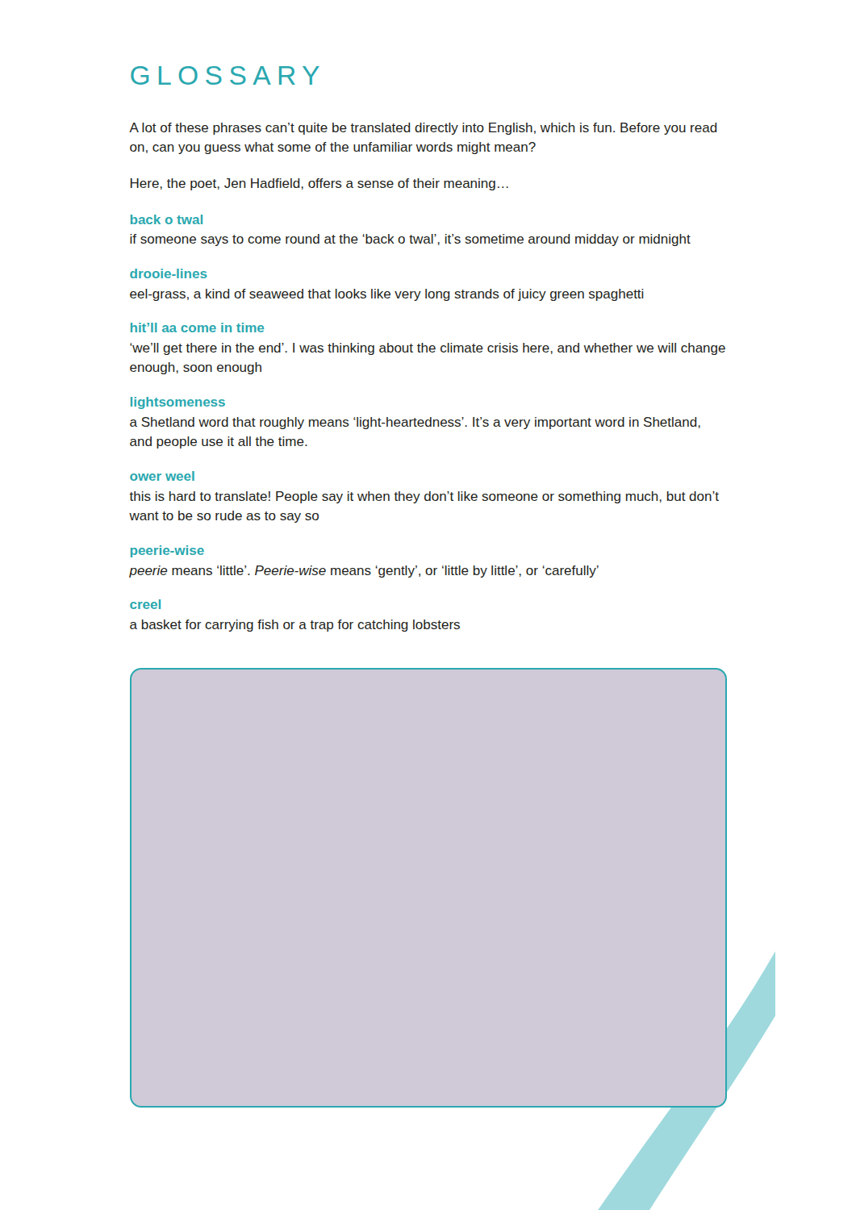GLOSSARY
A lot of these phrases can’t quite be translated directly into English, which is fun. Before you read on, can you guess what some of the unfamiliar words might mean?
Here, the poet, Jen Hadfield, offers a sense of their meaning…
back o twal
if someone says to come round at the ‘back o twal’, it’s sometime around midday or midnight
drooie-lines
eel-grass, a kind of seaweed that looks like very long strands of juicy green spaghetti
hit’ll aa come in time
‘we’ll get there in the end’. I was thinking about the climate crisis here, and whether we will change enough, soon enough
lightsomeness
a Shetland word that roughly means ‘light-heartedness’. It’s a very important word in Shetland, and people use it all the time.
ower weel
this is hard to translate! People say it when they don’t like someone or something much, but don’t want to be so rude as to say so
peerie-wise
peerie means ‘little’. Peerie-wise means ‘gently’, or ‘little by little’, or ‘carefully’
creel
a basket for carrying fish or a trap for catching lobsters